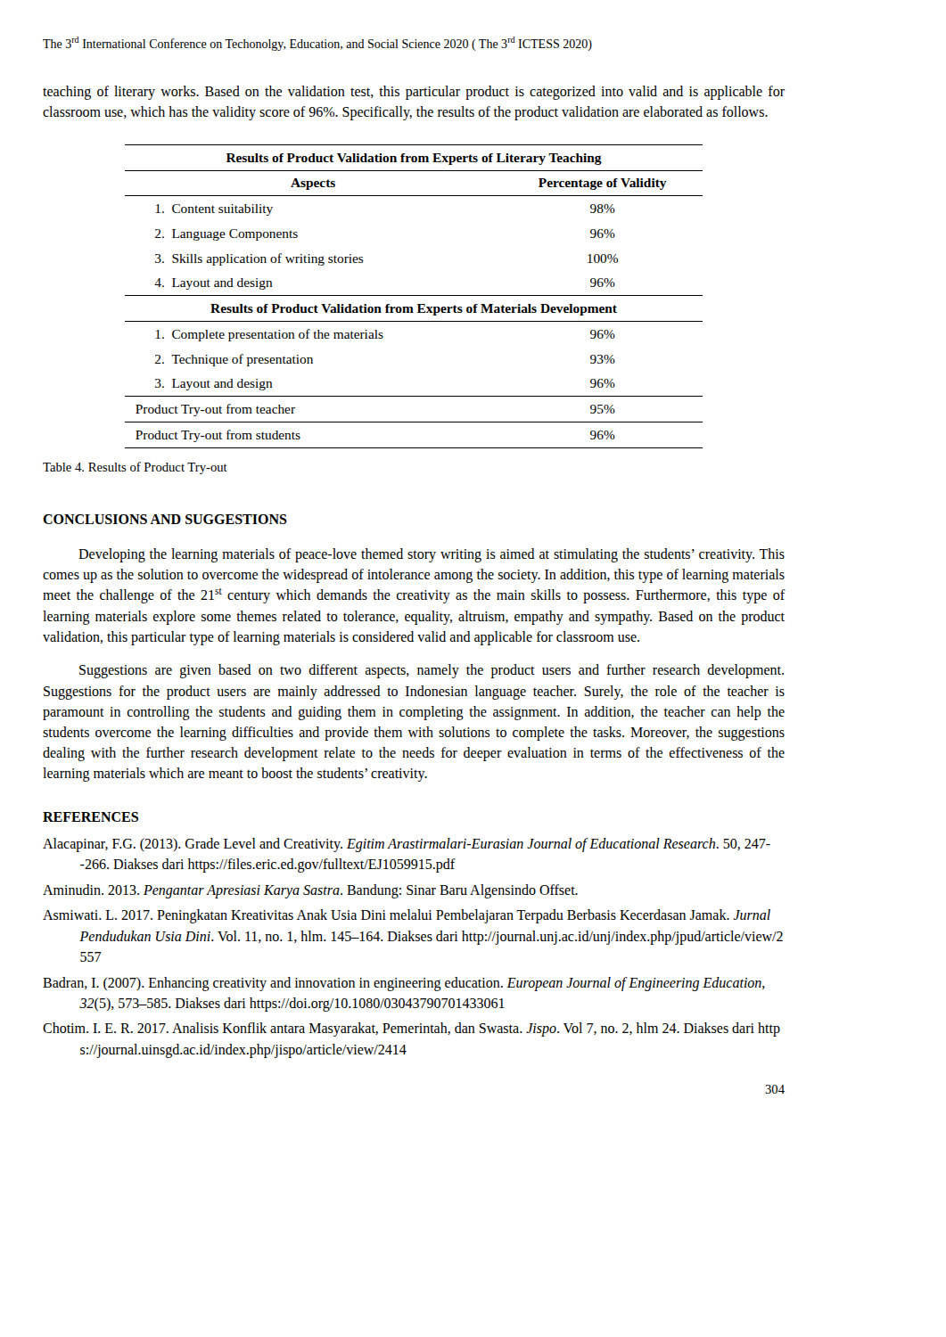The 3rd International Conference on Techonolgy, Education, and Social Science 2020 ( The 3rd ICTESS 2020)
teaching of literary works. Based on the validation test, this particular product is categorized into valid and is applicable for classroom use, which has the validity score of 96%. Specifically, the results of the product validation are elaborated as follows.
| Results of Product Validation from Experts of Literary Teaching |
| --- |
| Aspects | Percentage of Validity |
| 1. Content suitability | 98% |
| 2. Language Components | 96% |
| 3. Skills application of writing stories | 100% |
| 4. Layout and design | 96% |
| Results of Product Validation from Experts of Materials Development |
| 1. Complete presentation of the materials | 96% |
| 2. Technique of presentation | 93% |
| 3. Layout and design | 96% |
| Product Try-out from teacher | 95% |
| Product Try-out from students | 96% |
Table 4. Results of Product Try-out
Conclusions and Suggestions
Developing the learning materials of peace-love themed story writing is aimed at stimulating the students’ creativity. This comes up as the solution to overcome the widespread of intolerance among the society. In addition, this type of learning materials meet the challenge of the 21st century which demands the creativity as the main skills to possess. Furthermore, this type of learning materials explore some themes related to tolerance, equality, altruism, empathy and sympathy. Based on the product validation, this particular type of learning materials is considered valid and applicable for classroom use.
Suggestions are given based on two different aspects, namely the product users and further research development. Suggestions for the product users are mainly addressed to Indonesian language teacher. Surely, the role of the teacher is paramount in controlling the students and guiding them in completing the assignment. In addition, the teacher can help the students overcome the learning difficulties and provide them with solutions to complete the tasks. Moreover, the suggestions dealing with the further research development relate to the needs for deeper evaluation in terms of the effectiveness of the learning materials which are meant to boost the students’ creativity.
References
Alacapinar, F.G. (2013). Grade Level and Creativity. Egitim Arastirmalari-Eurasian Journal of Educational Research. 50, 247--266. Diakses dari https://files.eric.ed.gov/fulltext/EJ1059915.pdf
Aminudin. 2013. Pengantar Apresiasi Karya Sastra. Bandung: Sinar Baru Algensindo Offset.
Asmiwati. L. 2017. Peningkatan Kreativitas Anak Usia Dini melalui Pembelajaran Terpadu Berbasis Kecerdasan Jamak. Jurnal Pendudukan Usia Dini. Vol. 11, no. 1, hlm. 145–164. Diakses dari http://journal.unj.ac.id/unj/index.php/jpud/article/view/2557
Badran, I. (2007). Enhancing creativity and innovation in engineering education. European Journal of Engineering Education, 32(5), 573–585. Diakses dari https://doi.org/10.1080/03043790701433061
Chotim. I. E. R. 2017. Analisis Konflik antara Masyarakat, Pemerintah, dan Swasta. Jispo. Vol 7, no. 2, hlm 24. Diakses dari https://journal.uinsgd.ac.id/index.php/jispo/article/view/2414
304